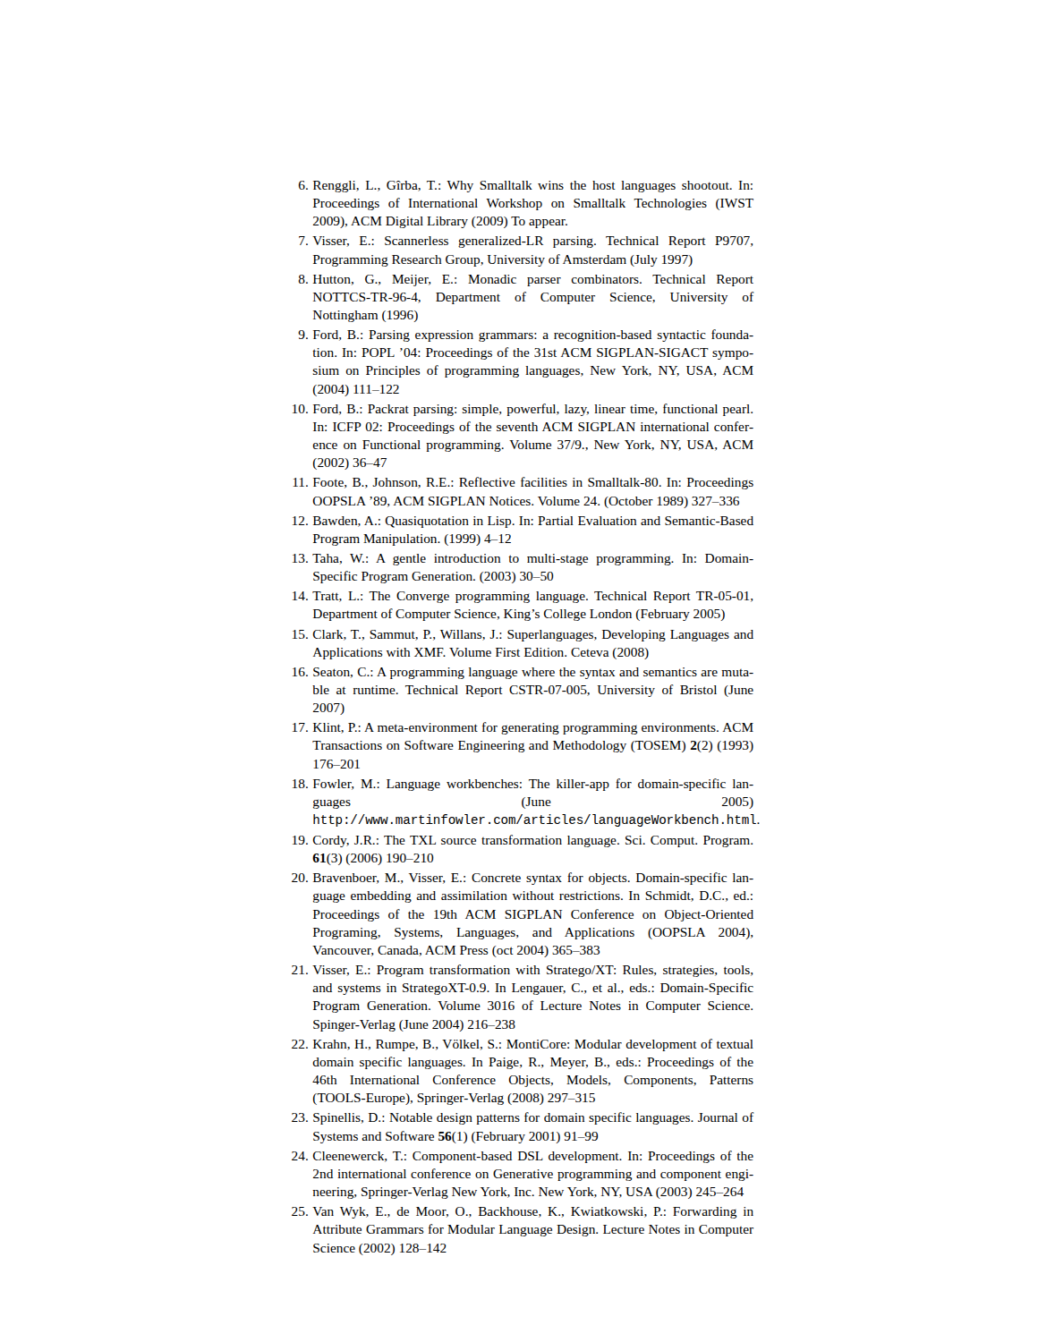Renggli, L., Gîrba, T.: Why Smalltalk wins the host languages shootout. In: Proceedings of International Workshop on Smalltalk Technologies (IWST 2009), ACM Digital Library (2009) To appear.
Visser, E.: Scannerless generalized-LR parsing. Technical Report P9707, Programming Research Group, University of Amsterdam (July 1997)
Hutton, G., Meijer, E.: Monadic parser combinators. Technical Report NOTTCS-TR-96-4, Department of Computer Science, University of Nottingham (1996)
Ford, B.: Parsing expression grammars: a recognition-based syntactic foundation. In: POPL ’04: Proceedings of the 31st ACM SIGPLAN-SIGACT symposium on Principles of programming languages, New York, NY, USA, ACM (2004) 111–122
Ford, B.: Packrat parsing: simple, powerful, lazy, linear time, functional pearl. In: ICFP 02: Proceedings of the seventh ACM SIGPLAN international conference on Functional programming. Volume 37/9., New York, NY, USA, ACM (2002) 36–47
Foote, B., Johnson, R.E.: Reflective facilities in Smalltalk-80. In: Proceedings OOPSLA ’89, ACM SIGPLAN Notices. Volume 24. (October 1989) 327–336
Bawden, A.: Quasiquotation in Lisp. In: Partial Evaluation and Semantic-Based Program Manipulation. (1999) 4–12
Taha, W.: A gentle introduction to multi-stage programming. In: Domain-Specific Program Generation. (2003) 30–50
Tratt, L.: The Converge programming language. Technical Report TR-05-01, Department of Computer Science, King’s College London (February 2005)
Clark, T., Sammut, P., Willans, J.: Superlanguages, Developing Languages and Applications with XMF. Volume First Edition. Ceteva (2008)
Seaton, C.: A programming language where the syntax and semantics are mutable at runtime. Technical Report CSTR-07-005, University of Bristol (June 2007)
Klint, P.: A meta-environment for generating programming environments. ACM Transactions on Software Engineering and Methodology (TOSEM) 2(2) (1993) 176–201
Fowler, M.: Language workbenches: The killer-app for domain-specific languages (June 2005) http://www.martinfowler.com/articles/languageWorkbench.html.
Cordy, J.R.: The TXL source transformation language. Sci. Comput. Program. 61(3) (2006) 190–210
Bravenboer, M., Visser, E.: Concrete syntax for objects. Domain-specific language embedding and assimilation without restrictions. In Schmidt, D.C., ed.: Proceedings of the 19th ACM SIGPLAN Conference on Object-Oriented Programing, Systems, Languages, and Applications (OOPSLA 2004), Vancouver, Canada, ACM Press (oct 2004) 365–383
Visser, E.: Program transformation with Stratego/XT: Rules, strategies, tools, and systems in StrategoXT-0.9. In Lengauer, C., et al., eds.: Domain-Specific Program Generation. Volume 3016 of Lecture Notes in Computer Science. Spinger-Verlag (June 2004) 216–238
Krahn, H., Rumpe, B., Völkel, S.: MontiCore: Modular development of textual domain specific languages. In Paige, R., Meyer, B., eds.: Proceedings of the 46th International Conference Objects, Models, Components, Patterns (TOOLS-Europe), Springer-Verlag (2008) 297–315
Spinellis, D.: Notable design patterns for domain specific languages. Journal of Systems and Software 56(1) (February 2001) 91–99
Cleenewerck, T.: Component-based DSL development. In: Proceedings of the 2nd international conference on Generative programming and component engineering, Springer-Verlag New York, Inc. New York, NY, USA (2003) 245–264
Van Wyk, E., de Moor, O., Backhouse, K., Kwiatkowski, P.: Forwarding in Attribute Grammars for Modular Language Design. Lecture Notes in Computer Science (2002) 128–142